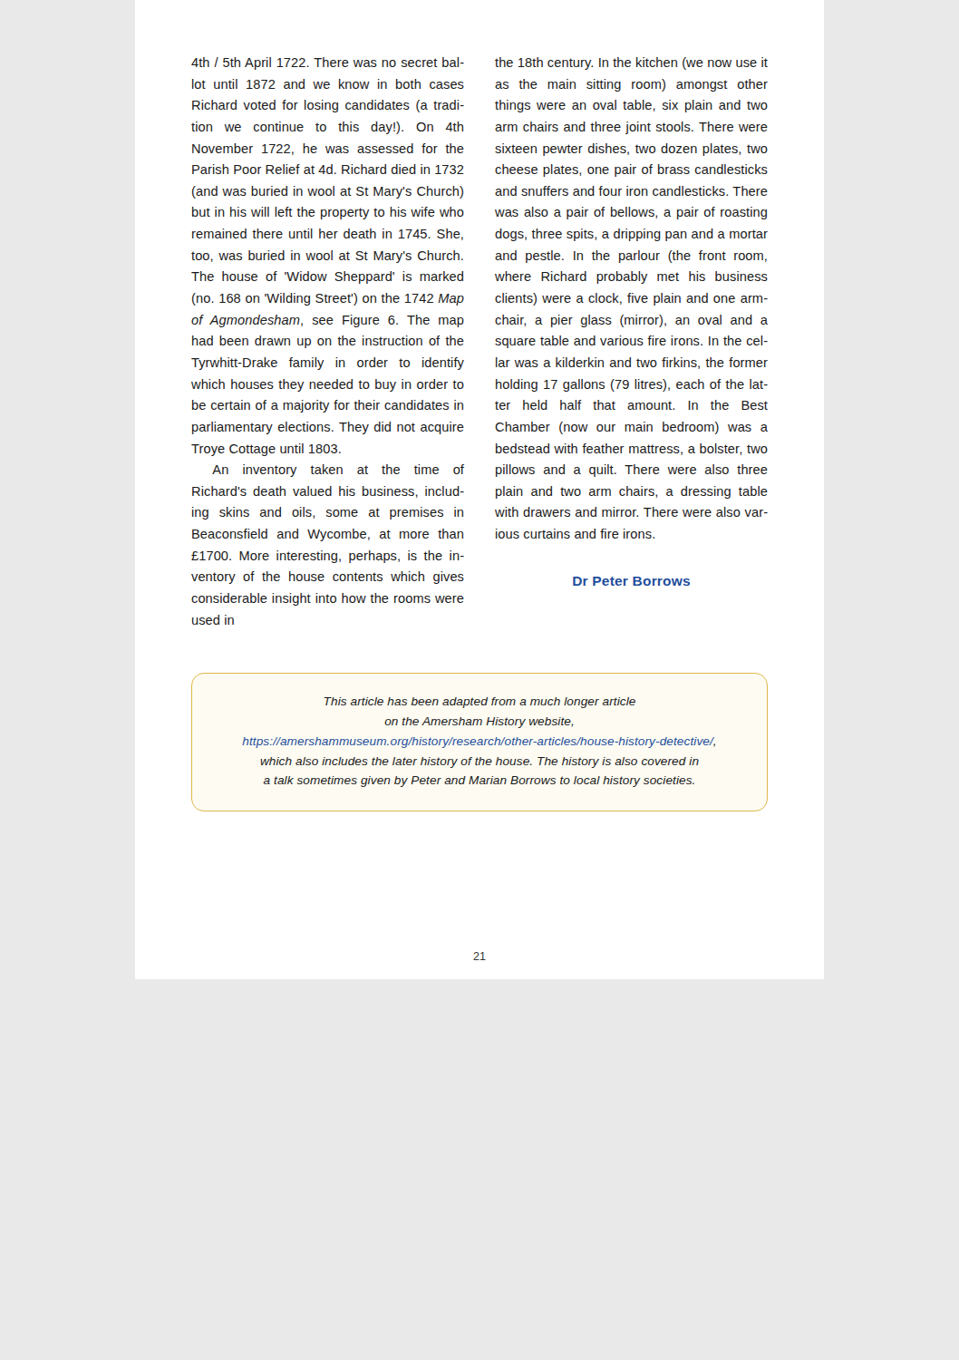4th / 5th April 1722. There was no secret ballot until 1872 and we know in both cases Richard voted for losing candidates (a tradition we continue to this day!). On 4th November 1722, he was assessed for the Parish Poor Relief at 4d. Richard died in 1732 (and was buried in wool at St Mary's Church) but in his will left the property to his wife who remained there until her death in 1745. She, too, was buried in wool at St Mary's Church. The house of 'Widow Sheppard' is marked (no. 168 on 'Wilding Street') on the 1742 Map of Agmondesham, see Figure 6. The map had been drawn up on the instruction of the Tyrwhitt-Drake family in order to identify which houses they needed to buy in order to be certain of a majority for their candidates in parliamentary elections. They did not acquire Troye Cottage until 1803.
An inventory taken at the time of Richard's death valued his business, including skins and oils, some at premises in Beaconsfield and Wycombe, at more than £1700. More interesting, perhaps, is the inventory of the house contents which gives considerable insight into how the rooms were used in
the 18th century. In the kitchen (we now use it as the main sitting room) amongst other things were an oval table, six plain and two arm chairs and three joint stools. There were sixteen pewter dishes, two dozen plates, two cheese plates, one pair of brass candlesticks and snuffers and four iron candlesticks. There was also a pair of bellows, a pair of roasting dogs, three spits, a dripping pan and a mortar and pestle. In the parlour (the front room, where Richard probably met his business clients) were a clock, five plain and one armchair, a pier glass (mirror), an oval and a square table and various fire irons. In the cellar was a kilderkin and two firkins, the former holding 17 gallons (79 litres), each of the latter held half that amount. In the Best Chamber (now our main bedroom) was a bedstead with feather mattress, a bolster, two pillows and a quilt. There were also three plain and two arm chairs, a dressing table with drawers and mirror. There were also various curtains and fire irons.
Dr Peter Borrows
This article has been adapted from a much longer article
on the Amersham History website,
https://amershammuseum.org/history/research/other-articles/house-history-detective/,
which also includes the later history of the house. The history is also covered in
a talk sometimes given by Peter and Marian Borrows to local history societies.
21